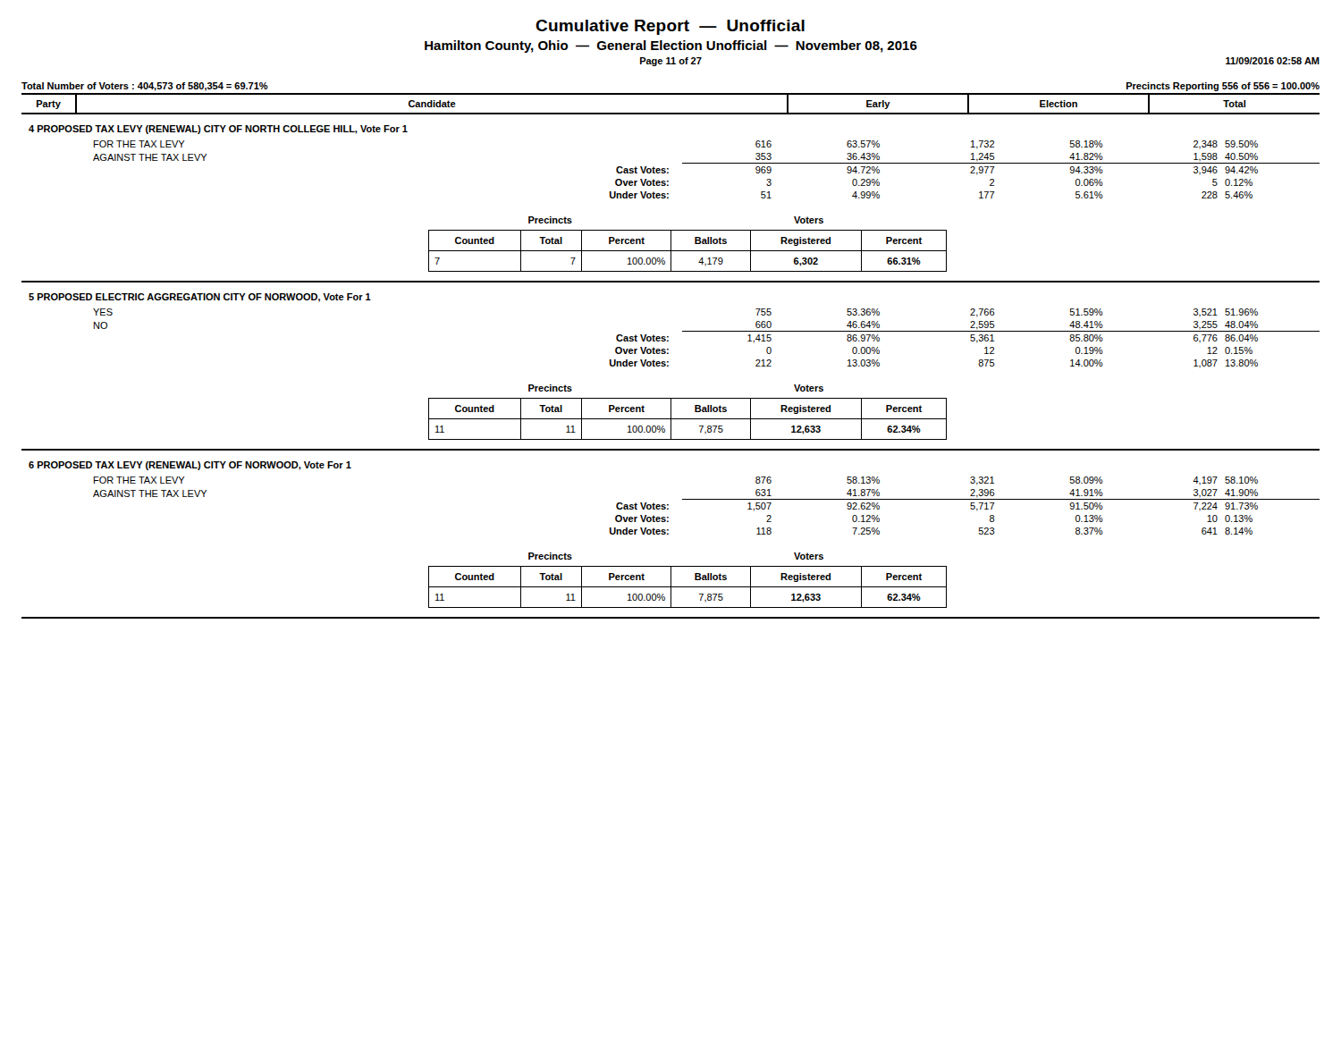Cumulative Report — Unofficial
Hamilton County, Ohio — General Election Unofficial — November 08, 2016
Page 11 of 27
11/09/2016 02:58 AM
Total Number of Voters : 404,573 of 580,354 = 69.71%
Precincts Reporting 556 of 556 = 100.00%
Party
Candidate
Early
Election
Total
4 PROPOSED TAX LEVY (RENEWAL) CITY OF NORTH COLLEGE HILL, Vote For 1
| FOR THE TAX LEVY | 616 | 63.57% | 1,732 | 58.18% | 2,348 | 59.50% |
| AGAINST THE TAX LEVY | 353 | 36.43% | 1,245 | 41.82% | 1,598 | 40.50% |
| Cast Votes: | 969 | 94.72% | 2,977 | 94.33% | 3,946 | 94.42% |
| Over Votes: | 3 | 0.29% | 2 | 0.06% | 5 | 0.12% |
| Under Votes: | 51 | 4.99% | 177 | 5.61% | 228 | 5.46% |
| Precincts | Voters |
| Counted | Total | Percent | Ballots | Registered | Percent |
| 7 | 7 | 100.00% | 4,179 | 6,302 | 66.31% |
5 PROPOSED ELECTRIC AGGREGATION CITY OF NORWOOD, Vote For 1
| YES | 755 | 53.36% | 2,766 | 51.59% | 3,521 | 51.96% |
| NO | 660 | 46.64% | 2,595 | 48.41% | 3,255 | 48.04% |
| Cast Votes: | 1,415 | 86.97% | 5,361 | 85.80% | 6,776 | 86.04% |
| Over Votes: | 0 | 0.00% | 12 | 0.19% | 12 | 0.15% |
| Under Votes: | 212 | 13.03% | 875 | 14.00% | 1,087 | 13.80% |
| Precincts | Voters |
| Counted | Total | Percent | Ballots | Registered | Percent |
| 11 | 11 | 100.00% | 7,875 | 12,633 | 62.34% |
6 PROPOSED TAX LEVY (RENEWAL) CITY OF NORWOOD, Vote For 1
| FOR THE TAX LEVY | 876 | 58.13% | 3,321 | 58.09% | 4,197 | 58.10% |
| AGAINST THE TAX LEVY | 631 | 41.87% | 2,396 | 41.91% | 3,027 | 41.90% |
| Cast Votes: | 1,507 | 92.62% | 5,717 | 91.50% | 7,224 | 91.73% |
| Over Votes: | 2 | 0.12% | 8 | 0.13% | 10 | 0.13% |
| Under Votes: | 118 | 7.25% | 523 | 8.37% | 641 | 8.14% |
| Precincts | Voters |
| Counted | Total | Percent | Ballots | Registered | Percent |
| 11 | 11 | 100.00% | 7,875 | 12,633 | 62.34% |